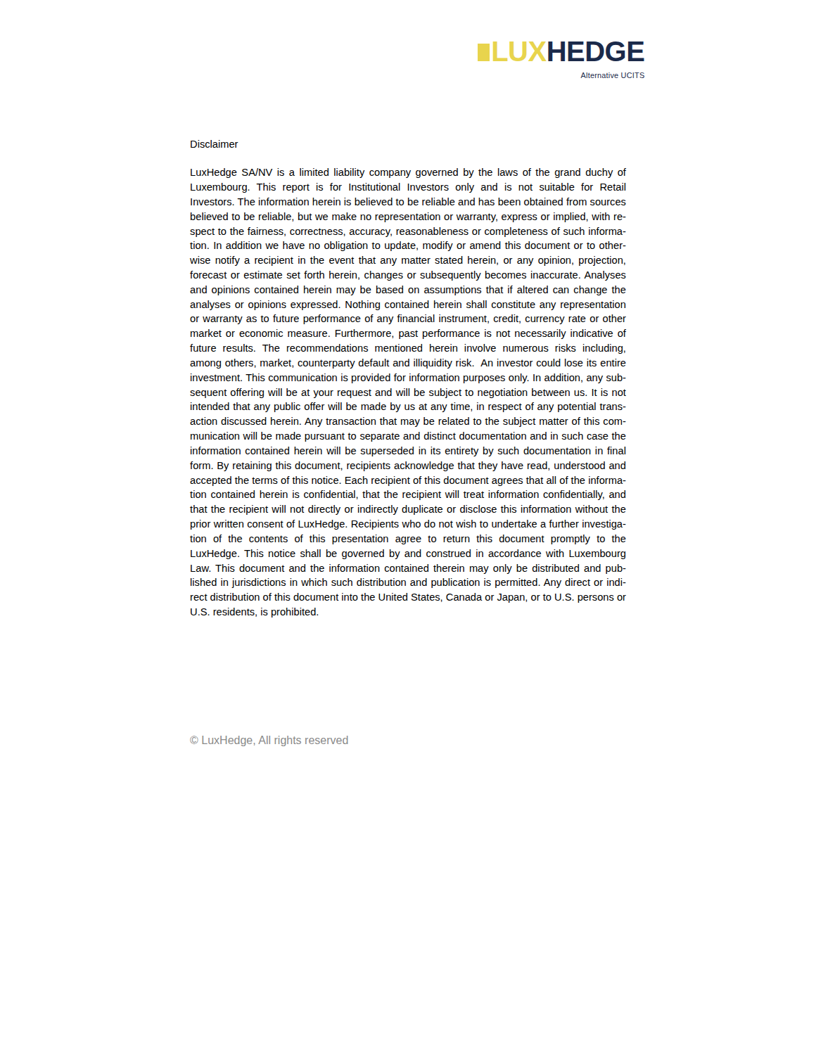LUX HEDGE
Alternative UCITS
Disclaimer
LuxHedge SA/NV is a limited liability company governed by the laws of the grand duchy of Luxembourg. This report is for Institutional Investors only and is not suitable for Retail Investors. The information herein is believed to be reliable and has been obtained from sources believed to be reliable, but we make no representation or warranty, express or implied, with respect to the fairness, correctness, accuracy, reasonableness or completeness of such information. In addition we have no obligation to update, modify or amend this document or to otherwise notify a recipient in the event that any matter stated herein, or any opinion, projection, forecast or estimate set forth herein, changes or subsequently becomes inaccurate. Analyses and opinions contained herein may be based on assumptions that if altered can change the analyses or opinions expressed. Nothing contained herein shall constitute any representation or warranty as to future performance of any financial instrument, credit, currency rate or other market or economic measure. Furthermore, past performance is not necessarily indicative of future results. The recommendations mentioned herein involve numerous risks including, among others, market, counterparty default and illiquidity risk. An investor could lose its entire investment. This communication is provided for information purposes only. In addition, any subsequent offering will be at your request and will be subject to negotiation between us. It is not intended that any public offer will be made by us at any time, in respect of any potential transaction discussed herein. Any transaction that may be related to the subject matter of this communication will be made pursuant to separate and distinct documentation and in such case the information contained herein will be superseded in its entirety by such documentation in final form. By retaining this document, recipients acknowledge that they have read, understood and accepted the terms of this notice. Each recipient of this document agrees that all of the information contained herein is confidential, that the recipient will treat information confidentially, and that the recipient will not directly or indirectly duplicate or disclose this information without the prior written consent of LuxHedge. Recipients who do not wish to undertake a further investigation of the contents of this presentation agree to return this document promptly to the LuxHedge. This notice shall be governed by and construed in accordance with Luxembourg Law. This document and the information contained therein may only be distributed and published in jurisdictions in which such distribution and publication is permitted. Any direct or indirect distribution of this document into the United States, Canada or Japan, or to U.S. persons or U.S. residents, is prohibited.
© LuxHedge, All rights reserved